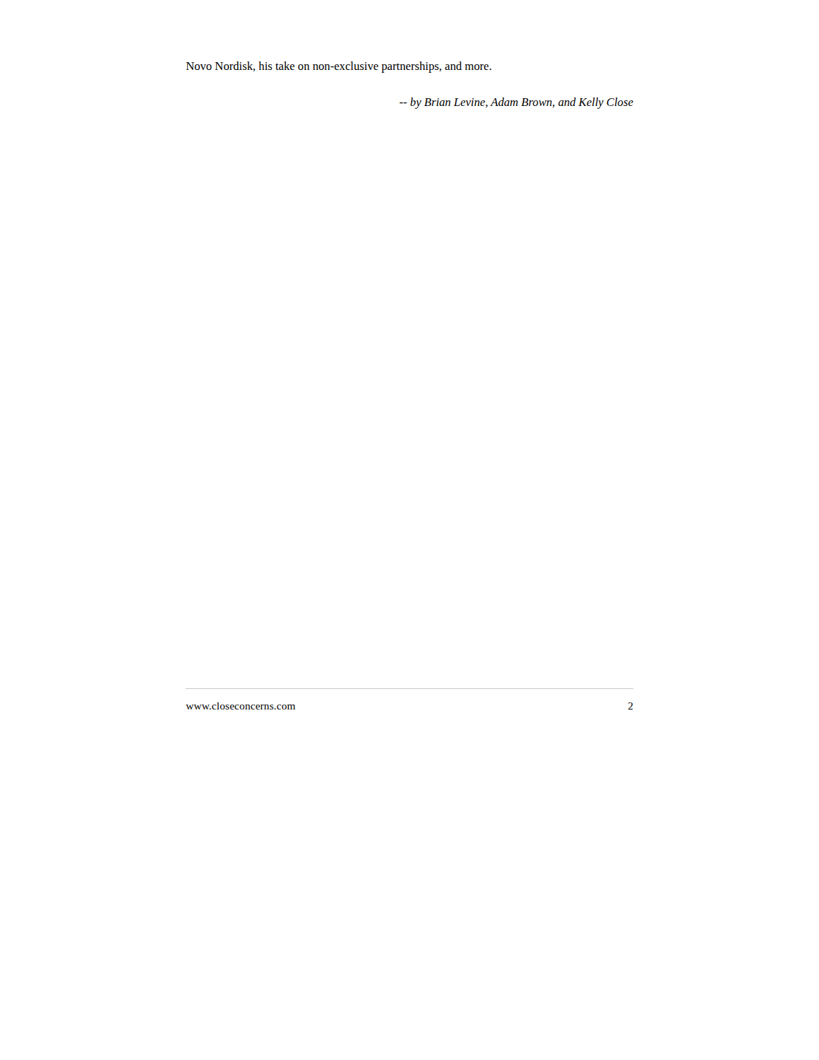Novo Nordisk, his take on non-exclusive partnerships, and more.
-- by Brian Levine, Adam Brown, and Kelly Close
www.closeconcerns.com 2